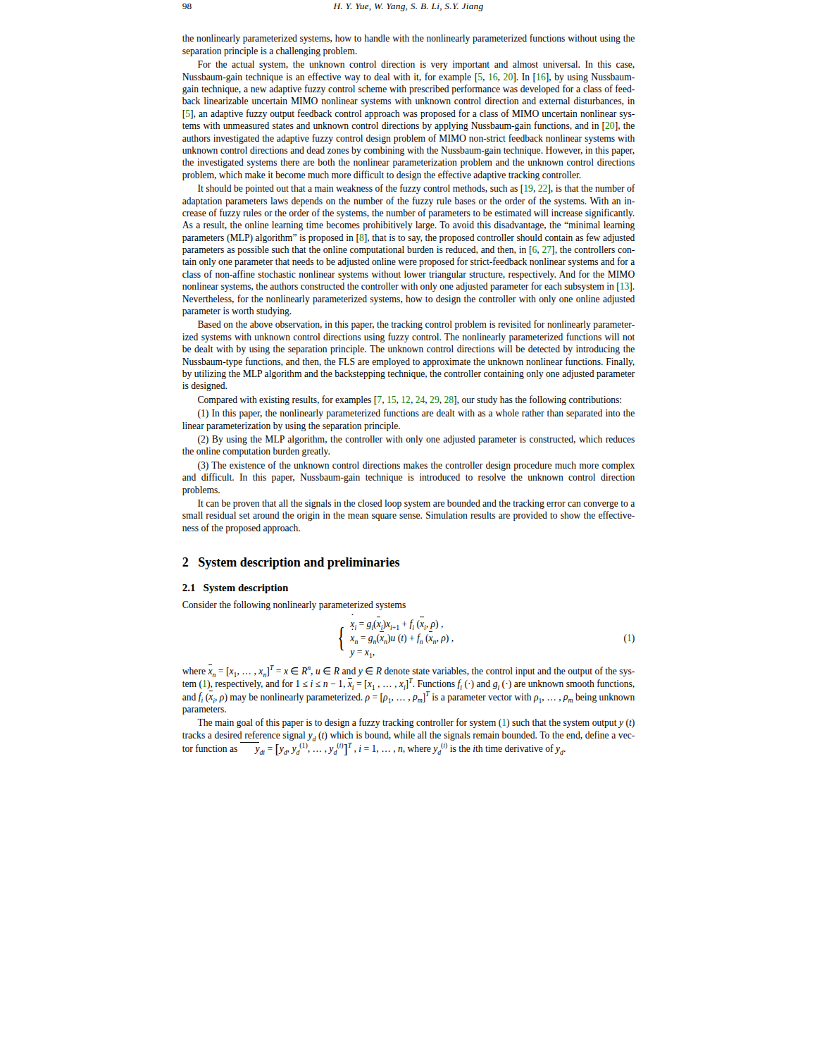98
H. Y. Yue, W. Yang, S. B. Li, S.Y. Jiang
the nonlinearly parameterized systems, how to handle with the nonlinearly parameterized functions without using the separation principle is a challenging problem.
For the actual system, the unknown control direction is very important and almost universal. In this case, Nussbaum-gain technique is an effective way to deal with it, for example [5, 16, 20]. In [16], by using Nussbaum-gain technique, a new adaptive fuzzy control scheme with prescribed performance was developed for a class of feedback linearizable uncertain MIMO nonlinear systems with unknown control direction and external disturbances, in [5], an adaptive fuzzy output feedback control approach was proposed for a class of MIMO uncertain nonlinear systems with unmeasured states and unknown control directions by applying Nussbaum-gain functions, and in [20], the authors investigated the adaptive fuzzy control design problem of MIMO non-strict feedback nonlinear systems with unknown control directions and dead zones by combining with the Nussbaum-gain technique. However, in this paper, the investigated systems there are both the nonlinear parameterization problem and the unknown control directions problem, which make it become much more difficult to design the effective adaptive tracking controller.
It should be pointed out that a main weakness of the fuzzy control methods, such as [19, 22], is that the number of adaptation parameters laws depends on the number of the fuzzy rule bases or the order of the systems. With an increase of fuzzy rules or the order of the systems, the number of parameters to be estimated will increase significantly. As a result, the online learning time becomes prohibitively large. To avoid this disadvantage, the “minimal learning parameters (MLP) algorithm” is proposed in [8], that is to say, the proposed controller should contain as few adjusted parameters as possible such that the online computational burden is reduced, and then, in [6, 27], the controllers contain only one parameter that needs to be adjusted online were proposed for strict-feedback nonlinear systems and for a class of non-affine stochastic nonlinear systems without lower triangular structure, respectively. And for the MIMO nonlinear systems, the authors constructed the controller with only one adjusted parameter for each subsystem in [13]. Nevertheless, for the nonlinearly parameterized systems, how to design the controller with only one online adjusted parameter is worth studying.
Based on the above observation, in this paper, the tracking control problem is revisited for nonlinearly parameterized systems with unknown control directions using fuzzy control. The nonlinearly parameterized functions will not be dealt with by using the separation principle. The unknown control directions will be detected by introducing the Nussbaum-type functions, and then, the FLS are employed to approximate the unknown nonlinear functions. Finally, by utilizing the MLP algorithm and the backstepping technique, the controller containing only one adjusted parameter is designed.
Compared with existing results, for examples [7, 15, 12, 24, 29, 28], our study has the following contributions:
(1) In this paper, the nonlinearly parameterized functions are dealt with as a whole rather than separated into the linear parameterization by using the separation principle.
(2) By using the MLP algorithm, the controller with only one adjusted parameter is constructed, which reduces the online computation burden greatly.
(3) The existence of the unknown control directions makes the controller design procedure much more complex and difficult. In this paper, Nussbaum-gain technique is introduced to resolve the unknown control direction problems.
It can be proven that all the signals in the closed loop system are bounded and the tracking error can converge to a small residual set around the origin in the mean square sense. Simulation results are provided to show the effectiveness of the proposed approach.
2 System description and preliminaries
2.1 System description
Consider the following nonlinearly parameterized systems
{
xi = gi(xi)xi+1 + fi (xi, ρ) ,
xn = gn(xn)u (t) + fn (xn, ρ) ,
y = x1,
(1)
where xn = [x1, … , xn]T = x ∈ Rn, u ∈ R and y ∈ R denote state variables, the control input and the output of the system (1), respectively, and for 1 ≤ i ≤ n − 1, xi = [x1 , … , xi]T. Functions fi (·) and gi (·) are unknown smooth functions, and fi (xi, ρ) may be nonlinearly parameterized. ρ = [ρ1, … , ρm]T is a parameter vector with ρ1, … , ρm being unknown parameters.
The main goal of this paper is to design a fuzzy tracking controller for system (1) such that the system output y (t) tracks a desired reference signal yd (t) which is bound, while all the signals remain bounded. To the end, define a vector function as ydi = [yd, yd(1), … , yd(i)]T , i = 1, … , n, where yd(i) is the ith time derivative of yd.